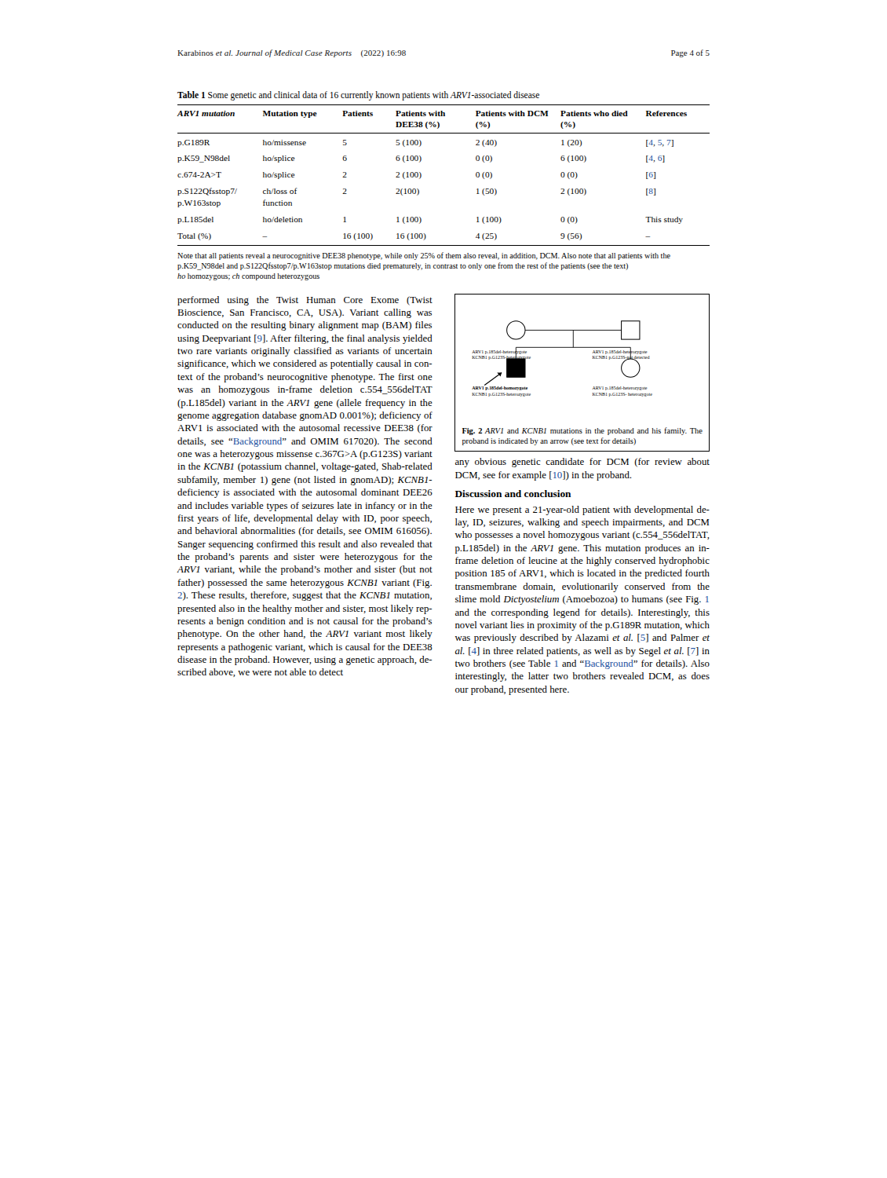Karabinos et al. Journal of Medical Case Reports (2022) 16:98
Page 4 of 5
Table 1 Some genetic and clinical data of 16 currently known patients with ARV1-associated disease
| ARV1 mutation | Mutation type | Patients | Patients with DEE38 (%) | Patients with DCM (%) | Patients who died (%) | References |
| --- | --- | --- | --- | --- | --- | --- |
| p.G189R | ho/missense | 5 | 5 (100) | 2 (40) | 1 (20) | [ 4 , 5 , 7 ] |
| p.K59_N98del | ho/splice | 6 | 6 (100) | 0 (0) | 6 (100) | [ 4 , 6 ] |
| c.674-2A>T | ho/splice | 2 | 2 (100) | 0 (0) | 0 (0) | [ 6 ] |
| p.S122Qfsstop7/ p.W163stop | ch/loss of function | 2 | 2(100) | 1 (50) | 2 (100) | [ 8 ] |
| p.L185del | ho/deletion | 1 | 1 (100) | 1 (100) | 0 (0) | This study |
| Total (%) | – | 16 (100) | 16 (100) | 4 (25) | 9 (56) | – |
Note that all patients reveal a neurocognitive DEE38 phenotype, while only 25% of them also reveal, in addition, DCM. Also note that all patients with the p.K59_N98del and p.S122Qfsstop7/p.W163stop mutations died prematurely, in contrast to only one from the rest of the patients (see the text)
ho homozygous; ch compound heterozygous
performed using the Twist Human Core Exome (Twist Bioscience, San Francisco, CA, USA). Variant calling was conducted on the resulting binary alignment map (BAM) files using Deepvariant [9]. After filtering, the final analysis yielded two rare variants originally classified as variants of uncertain significance, which we considered as potentially causal in context of the proband’s neurocognitive phenotype. The first one was an homozygous in-frame deletion c.554_556delTAT (p.L185del) variant in the ARV1 gene (allele frequency in the genome aggregation database gnomAD 0.001%); deficiency of ARV1 is associated with the autosomal recessive DEE38 (for details, see “Background” and OMIM 617020). The second one was a heterozygous missense c.367G>A (p.G123S) variant in the KCNB1 (potassium channel, voltage-gated, Shab-related subfamily, member 1) gene (not listed in gnomAD); KCNB1-deficiency is associated with the autosomal dominant DEE26 and includes variable types of seizures late in infancy or in the first years of life, developmental delay with ID, poor speech, and behavioral abnormalities (for details, see OMIM 616056). Sanger sequencing confirmed this result and also revealed that the proband’s parents and sister were heterozygous for the ARV1 variant, while the proband’s mother and sister (but not father) possessed the same heterozygous KCNB1 variant (Fig. 2). These results, therefore, suggest that the KCNB1 mutation, presented also in the healthy mother and sister, most likely represents a benign condition and is not causal for the proband’s phenotype. On the other hand, the ARV1 variant most likely represents a pathogenic variant, which is causal for the DEE38 disease in the proband. However, using a genetic approach, described above, we were not able to detect
ARV1 p.185del-heterozygote KCNB1 p.G123S-heterozygote ARV1 p.185del-heterozygote KCNB1 p.G123S-not detected ARV1 p.185del-homozygote KCNB1 p.G123S-heterozygote ARV1 p.185del-heterozygote KCNB1 p.G123S- heterozygote
Fig. 2 ARV1 and KCNB1 mutations in the proband and his family. The proband is indicated by an arrow (see text for details)
any obvious genetic candidate for DCM (for review about DCM, see for example [10]) in the proband.
Discussion and conclusion
Here we present a 21-year-old patient with developmental delay, ID, seizures, walking and speech impairments, and DCM who possesses a novel homozygous variant (c.554_556delTAT, p.L185del) in the ARV1 gene. This mutation produces an in-frame deletion of leucine at the highly conserved hydrophobic position 185 of ARV1, which is located in the predicted fourth transmembrane domain, evolutionarily conserved from the slime mold Dictyostelium (Amoebozoa) to humans (see Fig. 1 and the corresponding legend for details). Interestingly, this novel variant lies in proximity of the p.G189R mutation, which was previously described by Alazami et al. [5] and Palmer et al. [4] in three related patients, as well as by Segel et al. [7] in two brothers (see Table 1 and “Background” for details). Also interestingly, the latter two brothers revealed DCM, as does our proband, presented here.